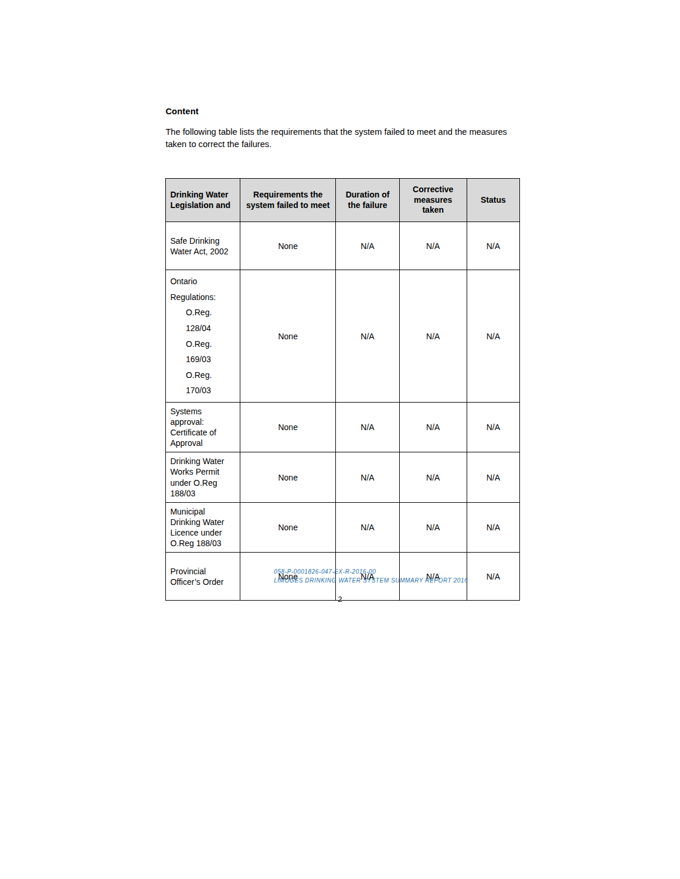Content
The following table lists the requirements that the system failed to meet and the measures taken to correct the failures.
| Drinking Water Legislation and | Requirements the system failed to meet | Duration of the failure | Corrective measures taken | Status |
| --- | --- | --- | --- | --- |
| Safe Drinking Water Act, 2002 | None | N/A | N/A | N/A |
| Ontario Regulations: O.Reg. 128/04 O.Reg. 169/03 O.Reg. 170/03 | None | N/A | N/A | N/A |
| Systems approval: Certificate of Approval | None | N/A | N/A | N/A |
| Drinking Water Works Permit under O.Reg 188/03 | None | N/A | N/A | N/A |
| Municipal Drinking Water Licence under O.Reg 188/03 | None | N/A | N/A | N/A |
| Provincial Officer’s Order | None | N/A | N/A | N/A |
058-P-0001826-047-EX-R-2016-00
LIMOGES DRINKING WATER SYSTEM SUMMARY REPORT 2016
2